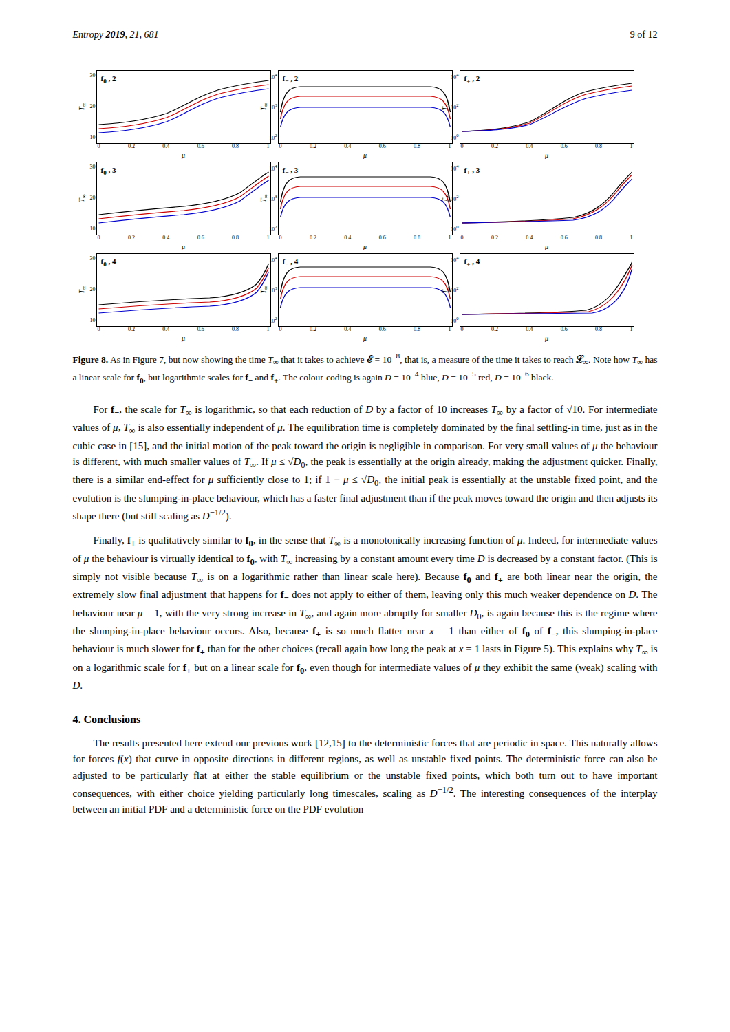Entropy 2019, 21, 681
9 of 12
f0 , 2 T∞
302010
00.20.40.60.81
μ
f− , 2 T∞
104103102
00.20.40.60.81
μ
f+ , 2 T∞
104102100
00.20.40.60.81
μ
f0 , 3 T∞
302010
00.20.40.60.81
μ
f− , 3 T∞
104103102
00.20.40.60.81
μ
f+ , 3 T∞
104102100
00.20.40.60.81
μ
f0 , 4 T∞
302010
00.20.40.60.81
μ
f− , 4 T∞
104103102
00.20.40.60.81
μ
f+ , 4 T∞
104102100
00.20.40.60.81
μ
Figure 8. As in Figure 7, but now showing the time T∞ that it takes to achieve 𝓔 = 10−8, that is, a measure of the time it takes to reach 𝓛∞. Note how T∞ has a linear scale for f0, but logarithmic scales for f− and f+. The colour-coding is again D = 10−4 blue, D = 10−5 red, D = 10−6 black.
For f−, the scale for T∞ is logarithmic, so that each reduction of D by a factor of 10 increases T∞ by a factor of √10. For intermediate values of μ, T∞ is also essentially independent of μ. The equilibration time is completely dominated by the final settling-in time, just as in the cubic case in [15], and the initial motion of the peak toward the origin is negligible in comparison. For very small values of μ the behaviour is different, with much smaller values of T∞. If μ ≤ √D0, the peak is essentially at the origin already, making the adjustment quicker. Finally, there is a similar end-effect for μ sufficiently close to 1; if 1 − μ ≤ √D0, the initial peak is essentially at the unstable fixed point, and the evolution is the slumping-in-place behaviour, which has a faster final adjustment than if the peak moves toward the origin and then adjusts its shape there (but still scaling as D−1/2).
Finally, f+ is qualitatively similar to f0, in the sense that T∞ is a monotonically increasing function of μ. Indeed, for intermediate values of μ the behaviour is virtually identical to f0, with T∞ increasing by a constant amount every time D is decreased by a constant factor. (This is simply not visible because T∞ is on a logarithmic rather than linear scale here). Because f0 and f+ are both linear near the origin, the extremely slow final adjustment that happens for f− does not apply to either of them, leaving only this much weaker dependence on D. The behaviour near μ = 1, with the very strong increase in T∞, and again more abruptly for smaller D0, is again because this is the regime where the slumping-in-place behaviour occurs. Also, because f+ is so much flatter near x = 1 than either of f0 of f−, this slumping-in-place behaviour is much slower for f+ than for the other choices (recall again how long the peak at x = 1 lasts in Figure 5). This explains why T∞ is on a logarithmic scale for f+ but on a linear scale for f0, even though for intermediate values of μ they exhibit the same (weak) scaling with D.
4. Conclusions
The results presented here extend our previous work [12,15] to the deterministic forces that are periodic in space. This naturally allows for forces f(x) that curve in opposite directions in different regions, as well as unstable fixed points. The deterministic force can also be adjusted to be particularly flat at either the stable equilibrium or the unstable fixed points, which both turn out to have important consequences, with either choice yielding particularly long timescales, scaling as D−1/2. The interesting consequences of the interplay between an initial PDF and a deterministic force on the PDF evolution